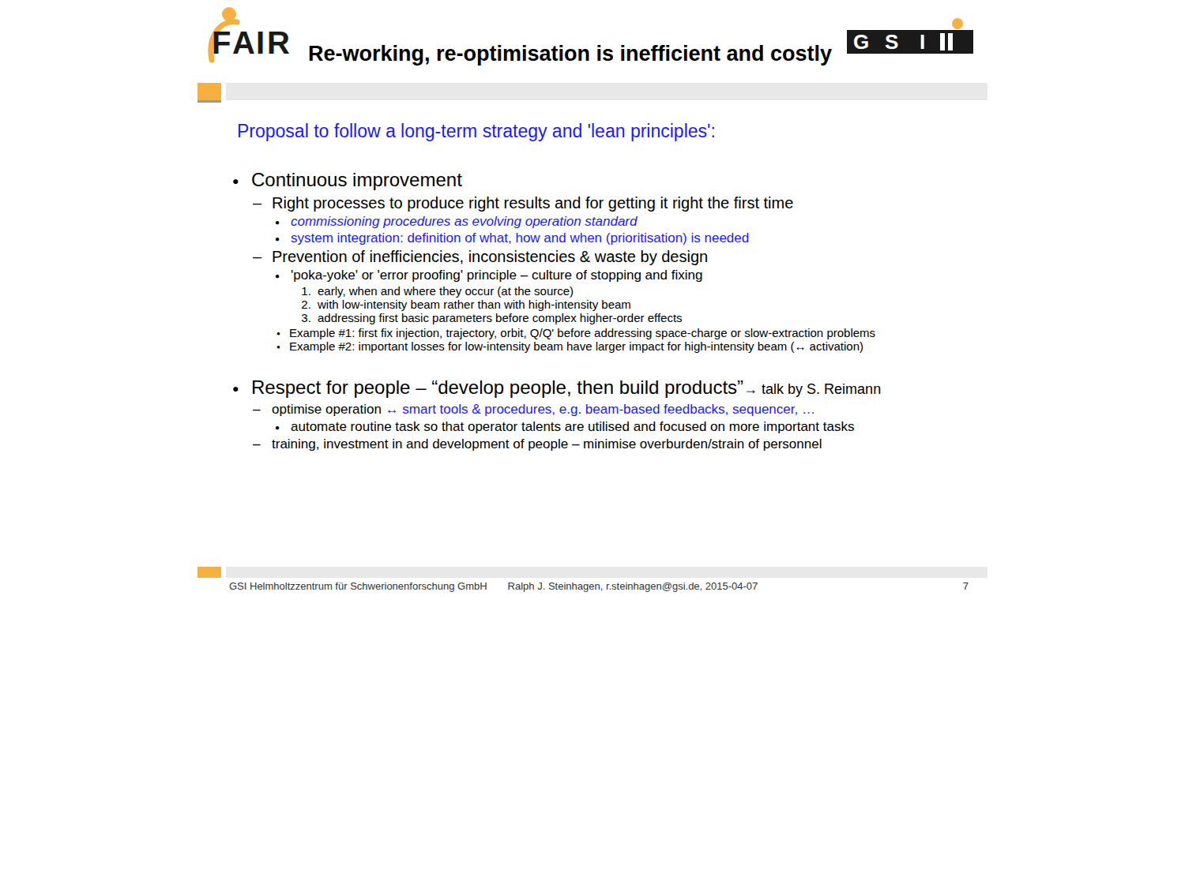F A I R
Re-working, re-optimisation is inefficient and costly
G S I
Proposal to follow a long-term strategy and 'lean principles':
Continuous improvement
Right processes to produce right results and for getting it right the first time
commissioning procedures as evolving operation standard
system integration: definition of what, how and when (prioritisation) is needed
Prevention of inefficiencies, inconsistencies & waste by design
'poka-yoke' or 'error proofing' principle – culture of stopping and fixing
early, when and where they occur (at the source)
with low-intensity beam rather than with high-intensity beam
addressing first basic parameters before complex higher-order effects
Example #1: first fix injection, trajectory, orbit, Q/Q' before addressing space-charge or slow-extraction problems
Example #2: important losses for low-intensity beam have larger impact for high-intensity beam (↔ activation)
Respect for people – “develop people, then build products”→ talk by S. Reimann
optimise operation ↔ smart tools & procedures, e.g. beam-based feedbacks, sequencer, …
automate routine task so that operator talents are utilised and focused on more important tasks
training, investment in and development of people – minimise overburden/strain of personnel
GSI Helmholtzzentrum für Schwerionenforschung GmbH Ralph J. Steinhagen, r.steinhagen@gsi.de, 2015-04-07
7